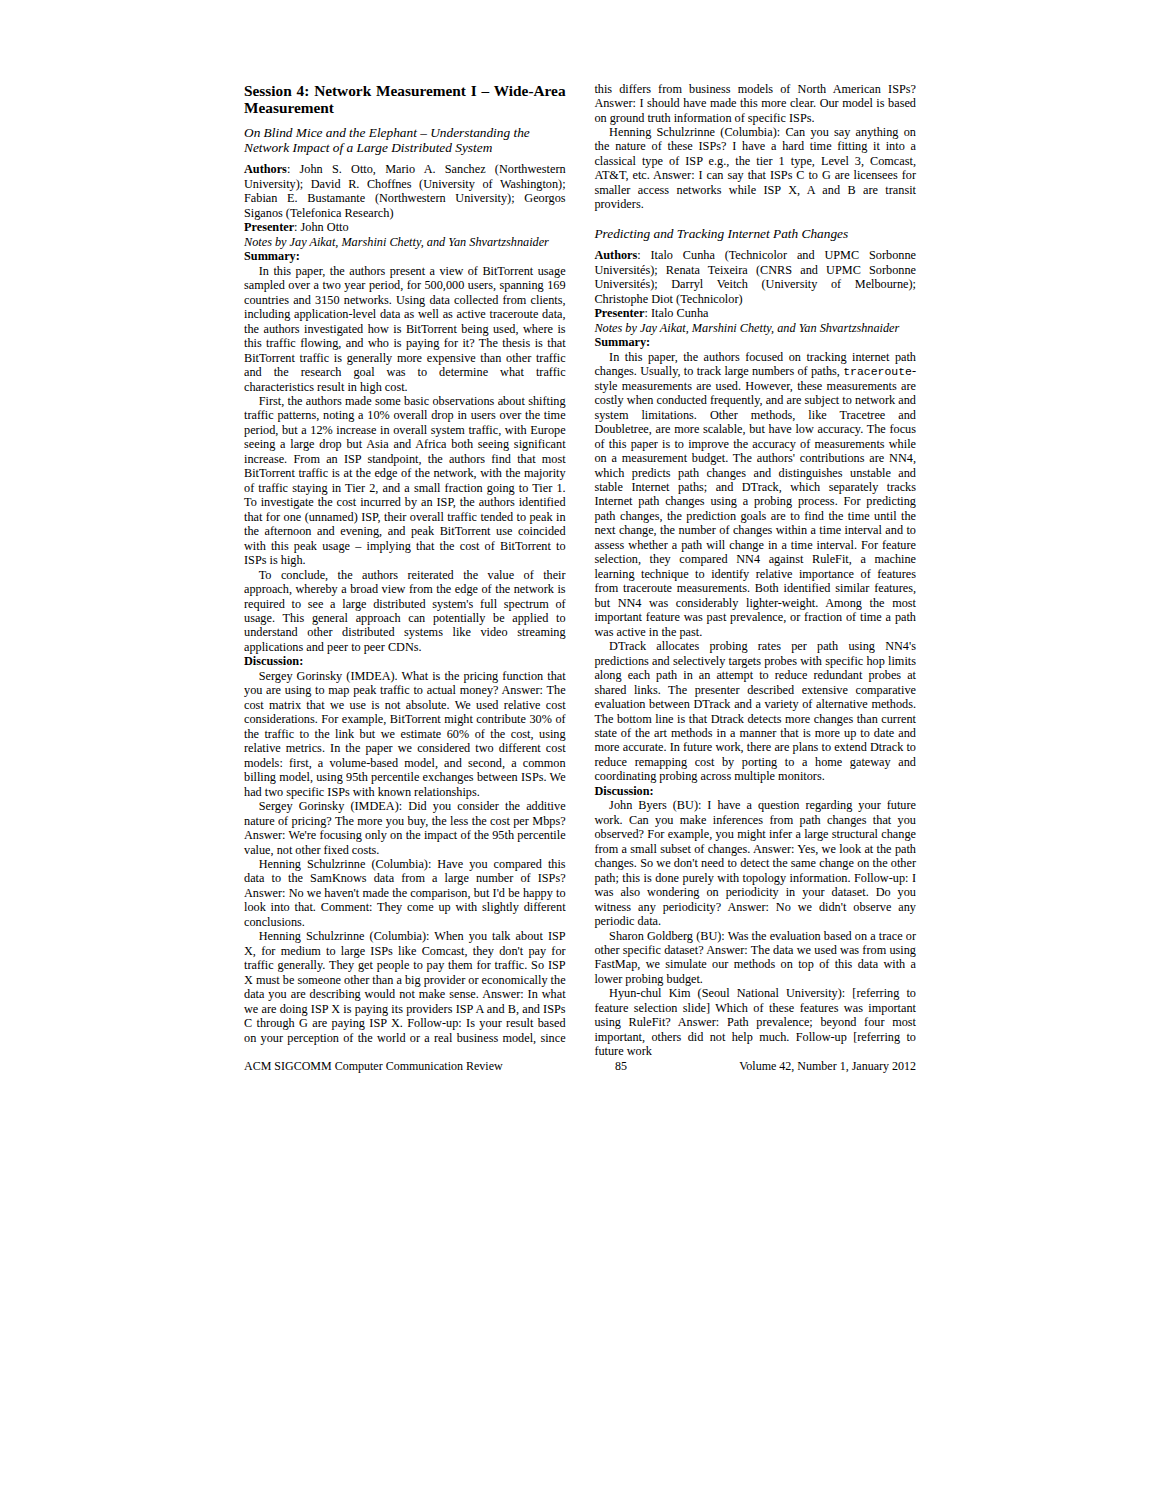Session 4: Network Measurement I – Wide-Area Measurement
On Blind Mice and the Elephant – Understanding the Network Impact of a Large Distributed System
Authors: John S. Otto, Mario A. Sanchez (Northwestern University); David R. Choffnes (University of Washington); Fabian E. Bustamante (Northwestern University); Georgos Siganos (Telefonica Research)
Presenter: John Otto
Notes by Jay Aikat, Marshini Chetty, and Yan Shvartzshnaider
Summary:
In this paper, the authors present a view of BitTorrent usage sampled over a two year period, for 500,000 users, spanning 169 countries and 3150 networks. Using data collected from clients, including application-level data as well as active traceroute data, the authors investigated how is BitTorrent being used, where is this traffic flowing, and who is paying for it? The thesis is that BitTorrent traffic is generally more expensive than other traffic and the research goal was to determine what traffic characteristics result in high cost.
First, the authors made some basic observations about shifting traffic patterns, noting a 10% overall drop in users over the time period, but a 12% increase in overall system traffic, with Europe seeing a large drop but Asia and Africa both seeing significant increase. From an ISP standpoint, the authors find that most BitTorrent traffic is at the edge of the network, with the majority of traffic staying in Tier 2, and a small fraction going to Tier 1. To investigate the cost incurred by an ISP, the authors identified that for one (unnamed) ISP, their overall traffic tended to peak in the afternoon and evening, and peak BitTorrent use coincided with this peak usage – implying that the cost of BitTorrent to ISPs is high.
To conclude, the authors reiterated the value of their approach, whereby a broad view from the edge of the network is required to see a large distributed system's full spectrum of usage. This general approach can potentially be applied to understand other distributed systems like video streaming applications and peer to peer CDNs.
Discussion:
Sergey Gorinsky (IMDEA). What is the pricing function that you are using to map peak traffic to actual money? Answer: The cost matrix that we use is not absolute. We used relative cost considerations. For example, BitTorrent might contribute 30% of the traffic to the link but we estimate 60% of the cost, using relative metrics. In the paper we considered two different cost models: first, a volume-based model, and second, a common billing model, using 95th percentile exchanges between ISPs. We had two specific ISPs with known relationships.
Sergey Gorinsky (IMDEA): Did you consider the additive nature of pricing? The more you buy, the less the cost per Mbps? Answer: We're focusing only on the impact of the 95th percentile value, not other fixed costs.
Henning Schulzrinne (Columbia): Have you compared this data to the SamKnows data from a large number of ISPs? Answer: No we haven't made the comparison, but I'd be happy to look into that. Comment: They come up with slightly different conclusions.
Henning Schulzrinne (Columbia): When you talk about ISP X, for medium to large ISPs like Comcast, they don't pay for traffic generally. They get people to pay them for traffic. So ISP X must be someone other than a big provider or economically the data you are describing would not make sense. Answer: In what we are doing ISP X is paying its providers ISP A and B, and ISPs C through G are paying ISP X. Follow-up: Is your result based on your perception of the world or a real business model, since this differs from business models of North American ISPs? Answer: I should have made this more clear. Our model is based on ground truth information of specific ISPs.
Henning Schulzrinne (Columbia): Can you say anything on the nature of these ISPs? I have a hard time fitting it into a classical type of ISP e.g., the tier 1 type, Level 3, Comcast, AT&T, etc. Answer: I can say that ISPs C to G are licensees for smaller access networks while ISP X, A and B are transit providers.
Predicting and Tracking Internet Path Changes
Authors: Italo Cunha (Technicolor and UPMC Sorbonne Universités); Renata Teixeira (CNRS and UPMC Sorbonne Universités); Darryl Veitch (University of Melbourne); Christophe Diot (Technicolor)
Presenter: Italo Cunha
Notes by Jay Aikat, Marshini Chetty, and Yan Shvartzshnaider
Summary:
In this paper, the authors focused on tracking internet path changes. Usually, to track large numbers of paths, traceroute-style measurements are used. However, these measurements are costly when conducted frequently, and are subject to network and system limitations. Other methods, like Tracetree and Doubletree, are more scalable, but have low accuracy. The focus of this paper is to improve the accuracy of measurements while on a measurement budget. The authors' contributions are NN4, which predicts path changes and distinguishes unstable and stable Internet paths; and DTrack, which separately tracks Internet path changes using a probing process. For predicting path changes, the prediction goals are to find the time until the next change, the number of changes within a time interval and to assess whether a path will change in a time interval. For feature selection, they compared NN4 against RuleFit, a machine learning technique to identify relative importance of features from traceroute measurements. Both identified similar features, but NN4 was considerably lighter-weight. Among the most important feature was past prevalence, or fraction of time a path was active in the past.
DTrack allocates probing rates per path using NN4's predictions and selectively targets probes with specific hop limits along each path in an attempt to reduce redundant probes at shared links. The presenter described extensive comparative evaluation between DTrack and a variety of alternative methods. The bottom line is that Dtrack detects more changes than current state of the art methods in a manner that is more up to date and more accurate. In future work, there are plans to extend Dtrack to reduce remapping cost by porting to a home gateway and coordinating probing across multiple monitors.
Discussion:
John Byers (BU): I have a question regarding your future work. Can you make inferences from path changes that you observed? For example, you might infer a large structural change from a small subset of changes. Answer: Yes, we look at the path changes. So we don't need to detect the same change on the other path; this is done purely with topology information. Follow-up: I was also wondering on periodicity in your dataset. Do you witness any periodicity? Answer: No we didn't observe any periodic data.
Sharon Goldberg (BU): Was the evaluation based on a trace or other specific dataset? Answer: The data we used was from using FastMap, we simulate our methods on top of this data with a lower probing budget.
Hyun-chul Kim (Seoul National University): [referring to feature selection slide] Which of these features was important using RuleFit? Answer: Path prevalence; beyond four most important, others did not help much. Follow-up [referring to future work
ACM SIGCOMM Computer Communication Review 85 Volume 42, Number 1, January 2012